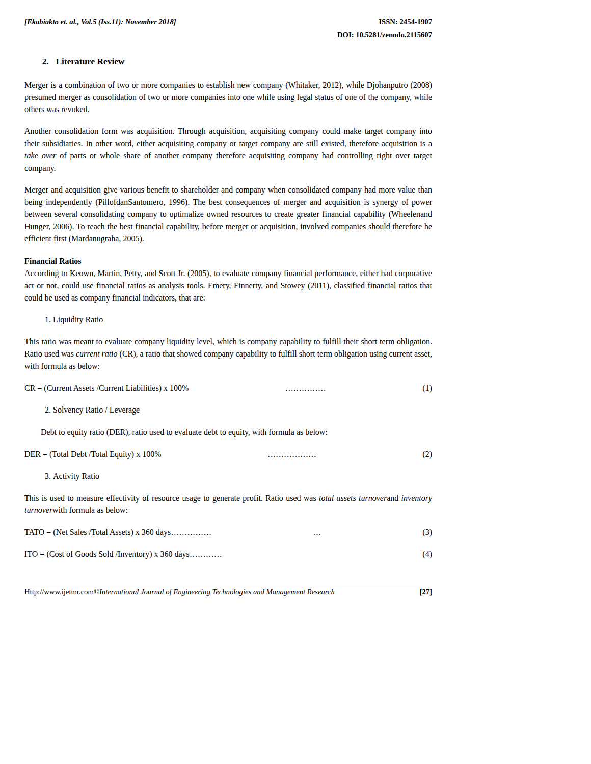[Ekabiakto et. al., Vol.5 (Iss.11): November 2018]
ISSN: 2454-1907
DOI: 10.5281/zenodo.2115607
2. Literature Review
Merger is a combination of two or more companies to establish new company (Whitaker, 2012), while Djohanputro (2008) presumed merger as consolidation of two or more companies into one while using legal status of one of the company, while others was revoked.
Another consolidation form was acquisition. Through acquisition, acquisiting company could make target company into their subsidiaries. In other word, either acquisiting company or target company are still existed, therefore acquisition is a take over of parts or whole share of another company therefore acquisiting company had controlling right over target company.
Merger and acquisition give various benefit to shareholder and company when consolidated company had more value than being independently (PillofdanSantomero, 1996). The best consequences of merger and acquisition is synergy of power between several consolidating company to optimalize owned resources to create greater financial capability (Wheelenand Hunger, 2006). To reach the best financial capability, before merger or acquisition, involved companies should therefore be efficient first (Mardanugraha, 2005).
Financial Ratios
According to Keown, Martin, Petty, and Scott Jr. (2005), to evaluate company financial performance, either had corporative act or not, could use financial ratios as analysis tools. Emery, Finnerty, and Stowey (2011), classified financial ratios that could be used as company financial indicators, that are:
Liquidity Ratio
This ratio was meant to evaluate company liquidity level, which is company capability to fulfill their short term obligation. Ratio used was current ratio (CR), a ratio that showed company capability to fulfill short term obligation using current asset, with formula as below:
CR = (Current Assets /Current Liabilities) x 100% …………… (1)
Solvency Ratio / Leverage
Debt to equity ratio (DER), ratio used to evaluate debt to equity, with formula as below:
DER = (Total Debt /Total Equity) x 100% ……………… (2)
Activity Ratio
This is used to measure effectivity of resource usage to generate profit. Ratio used was total assets turnoverand inventory turnoverwith formula as below:
TATO = (Net Sales /Total Assets) x 360 days…………… … (3)
ITO = (Cost of Goods Sold /Inventory) x 360 days………… (4)
Http://www.ijetmr.com©International Journal of Engineering Technologies and Management Research
[27]